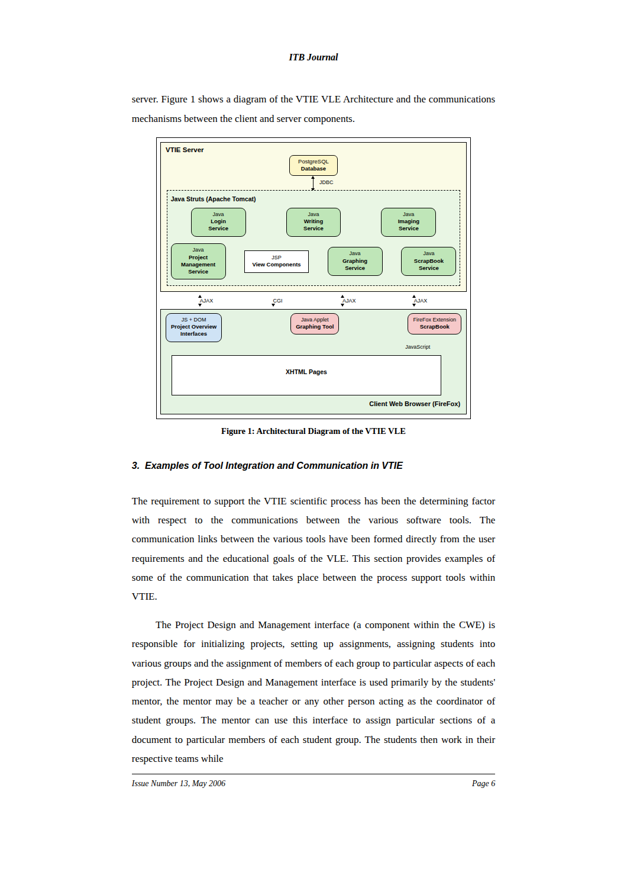ITB Journal
server. Figure 1 shows a diagram of the VTIE VLE Architecture and the communications mechanisms between the client and server components.
VTIE Server
PostgreSQL
Database
JDBC
Java Struts (Apache Tomcat)
Java
Login
Service
Java
Writing
Service
Java
Imaging
Service
Java
Project
Management
Service
JSP
View Components
Java
Graphing
Service
Java
ScrapBook
Service
AJAX
CGI
AJAX
AJAX
JS + DOM
Project Overview
Interfaces
Java Applet
Graphing Tool
FireFox Extension
ScrapBook
JavaScript
XHTML Pages
Client Web Browser (FireFox)
Figure 1: Architectural Diagram of the VTIE VLE
3. Examples of Tool Integration and Communication in VTIE
The requirement to support the VTIE scientific process has been the determining factor with respect to the communications between the various software tools. The communication links between the various tools have been formed directly from the user requirements and the educational goals of the VLE. This section provides examples of some of the communication that takes place between the process support tools within VTIE.
The Project Design and Management interface (a component within the CWE) is responsible for initializing projects, setting up assignments, assigning students into various groups and the assignment of members of each group to particular aspects of each project. The Project Design and Management interface is used primarily by the students' mentor, the mentor may be a teacher or any other person acting as the coordinator of student groups. The mentor can use this interface to assign particular sections of a document to particular members of each student group. The students then work in their respective teams while
Issue Number 13, May 2006 Page 6